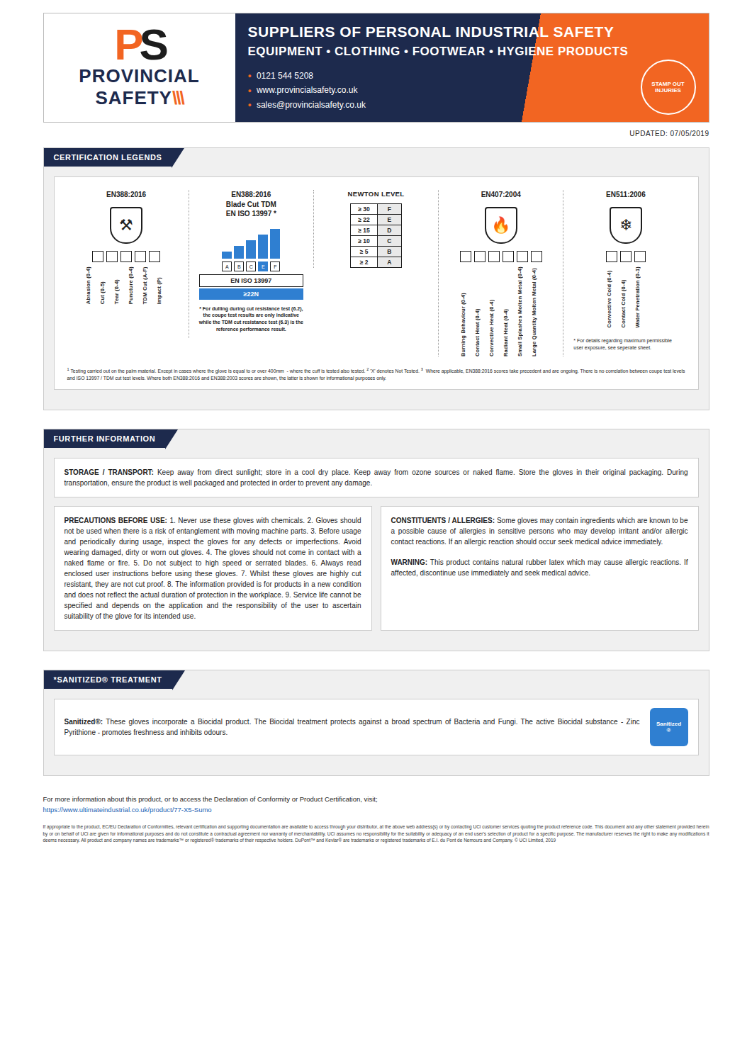PS
PROVINCIAL
SAFETY\\\
SUPPLIERS OF PERSONAL INDUSTRIAL SAFETY
EQUIPMENT • CLOTHING • FOOTWEAR • HYGIENE PRODUCTS
0121 544 5208
www.provincialsafety.co.uk
sales@provincialsafety.co.uk
STAMP OUT
INJURIES
UPDATED: 07/05/2019
CERTIFICATION LEGENDS
EN388:2016
⚒
Abrasion (0-4) Cut (0-5) Tear (0-4) Puncture (0-4) TDM Cut (A-F) Impact (P)
EN388:2016
Blade Cut TDM
EN ISO 13997 *
ABCEF
EN ISO 13997
≥22N
* For dulling during cut resistance test (6.2), the coupe test results are only indicative while the TDM cut resistance test (6.3) is the reference performance result.
NEWTON LEVEL
| ≥ 30 | F |
| ≥ 22 | E |
| ≥ 15 | D |
| ≥ 10 | C |
| ≥ 5 | B |
| ≥ 2 | A |
EN407:2004
🔥
Burning Behaviour (0-4) Contact Heat (0-4) Convective Heat (0-4) Radiant Heat (0-4) Small Splashes Molten Metal (0-4) Large Quantity Molten Metal (0-4)
EN511:2006
❄
Convective Cold (0-4) Contact Cold (0-4) Water Penetration (0-1)
* For details regarding maximum permissible user exposure, see seperate sheet.
1 Testing carried out on the palm material. Except in cases where the glove is equal to or over 400mm - where the cuff is tested also tested. 2 'X' denotes Not Tested. 3 Where applicable, EN388:2016 scores take precedent and are ongoing. There is no correlation between coupe test levels and ISO 13997 / TDM cut test levels. Where both EN388:2016 and EN388:2003 scores are shown, the latter is shown for informational purposes only.
FURTHER INFORMATION
STORAGE / TRANSPORT: Keep away from direct sunlight; store in a cool dry place. Keep away from ozone sources or naked flame. Store the gloves in their original packaging. During transportation, ensure the product is well packaged and protected in order to prevent any damage.
PRECAUTIONS BEFORE USE: 1. Never use these gloves with chemicals. 2. Gloves should not be used when there is a risk of entanglement with moving machine parts. 3. Before usage and periodically during usage, inspect the gloves for any defects or imperfections. Avoid wearing damaged, dirty or worn out gloves. 4. The gloves should not come in contact with a naked flame or fire. 5. Do not subject to high speed or serrated blades. 6. Always read enclosed user instructions before using these gloves. 7. Whilst these gloves are highly cut resistant, they are not cut proof. 8. The information provided is for products in a new condition and does not reflect the actual duration of protection in the workplace. 9. Service life cannot be specified and depends on the application and the responsibility of the user to ascertain suitability of the glove for its intended use.
CONSTITUENTS / ALLERGIES: Some gloves may contain ingredients which are known to be a possible cause of allergies in sensitive persons who may develop irritant and/or allergic contact reactions. If an allergic reaction should occur seek medical advice immediately.
WARNING: This product contains natural rubber latex which may cause allergic reactions. If affected, discontinue use immediately and seek medical advice.
*SANITIZED® TREATMENT
Sanitized®: These gloves incorporate a Biocidal product. The Biocidal treatment protects against a broad spectrum of Bacteria and Fungi. The active Biocidal substance - Zinc Pyrithione - promotes freshness and inhibits odours.
Sanitized
®
For more information about this product, or to access the Declaration of Conformity or Product Certification, visit;
https://www.ultimateindustrial.co.uk/product/77-X5-Sumo
If appropriate to the product, EC/EU Declaration of Conformities, relevant certification and supporting documentation are available to access through your distributor, at the above web address(s) or by contacting UCi customer services quoting the product reference code. This document and any other statement provided herein by or on behalf of UCi are given for informational purposes and do not constitute a contractual agreement nor warranty of merchantability. UCi assumes no responsibility for the suitability or adequacy of an end user's selection of product for a specific purpose. The manufacturer reserves the right to make any modifications it deems necessary. All product and company names are trademarks™ or registered® trademarks of their respective holders. DuPont™ and Kevlar® are trademarks or registered trademarks of E.I. du Pont de Nemours and Company. © UCi Limited, 2019